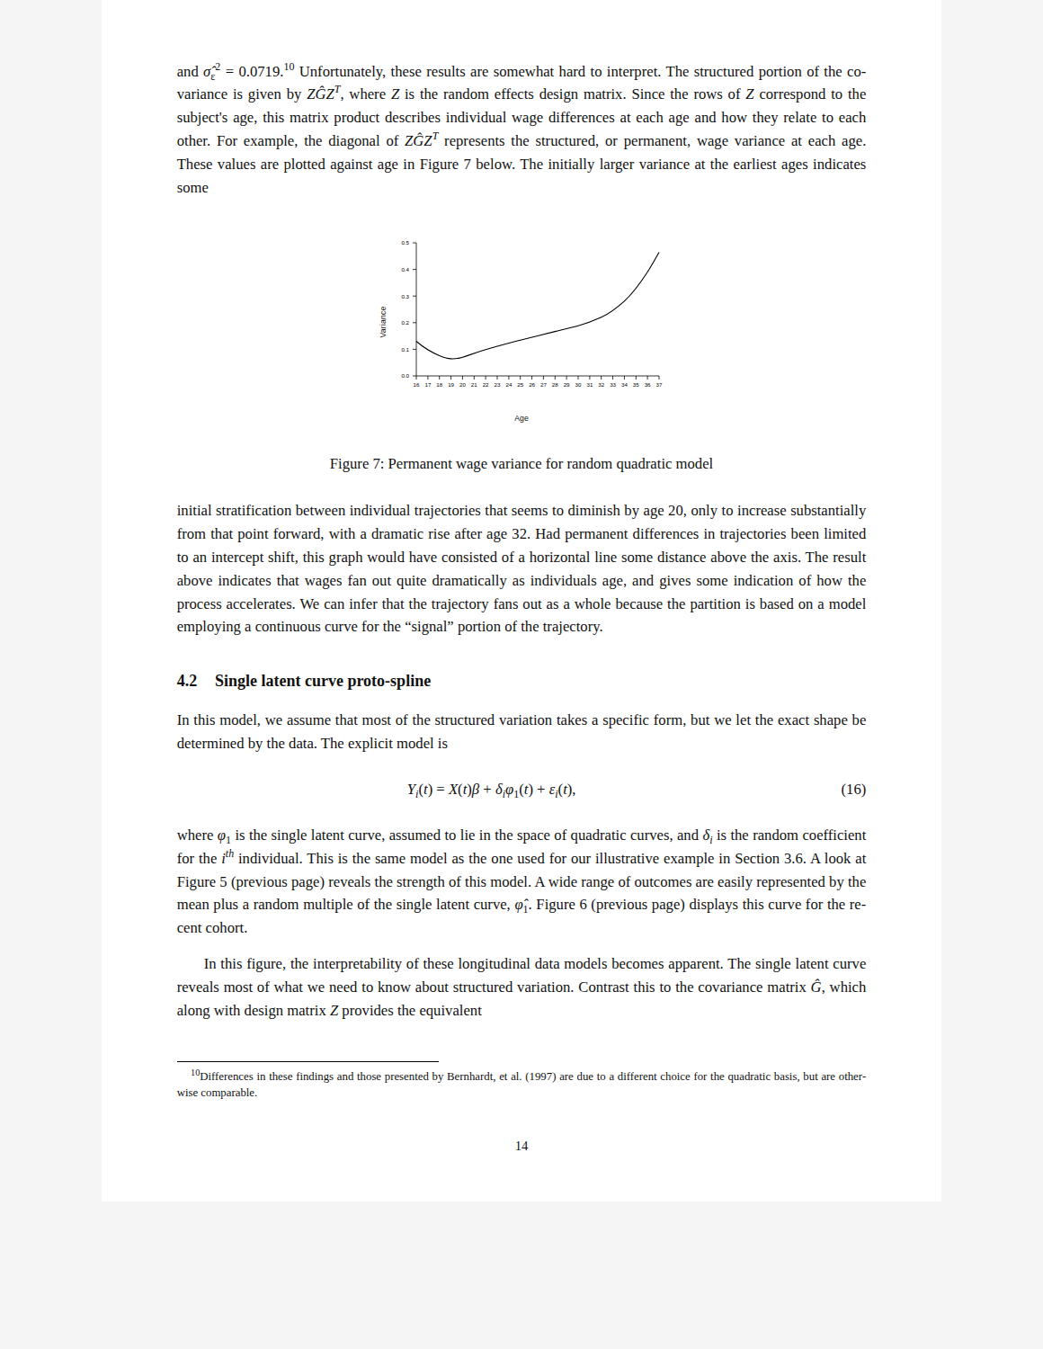and σ̂ε2 = 0.0719.10 Unfortunately, these results are somewhat hard to interpret. The structured portion of the covariance is given by ZĜZT, where Z is the random effects design matrix. Since the rows of Z correspond to the subject's age, this matrix product describes individual wage differences at each age and how they relate to each other. For example, the diagonal of ZĜZT represents the structured, or permanent, wage variance at each age. These values are plotted against age in Figure 7 below. The initially larger variance at the earliest ages indicates some
Variance 0.0 0.1 0.2 0.3 0.4 0.5 16 17 18 19 20 21 22 23 24 25 26 27 28 29 30 31 32 33 34 35 36 37
Age
Figure 7: Permanent wage variance for random quadratic model
initial stratification between individual trajectories that seems to diminish by age 20, only to increase substantially from that point forward, with a dramatic rise after age 32. Had permanent differences in trajectories been limited to an intercept shift, this graph would have consisted of a horizontal line some distance above the axis. The result above indicates that wages fan out quite dramatically as individuals age, and gives some indication of how the process accelerates. We can infer that the trajectory fans out as a whole because the partition is based on a model employing a continuous curve for the “signal” portion of the trajectory.
4.2 Single latent curve proto-spline
In this model, we assume that most of the structured variation takes a specific form, but we let the exact shape be determined by the data. The explicit model is
Yi(t) = X(t)β + δiφ1(t) + εi(t),
(16)
where φ1 is the single latent curve, assumed to lie in the space of quadratic curves, and δi is the random coefficient for the ith individual. This is the same model as the one used for our illustrative example in Section 3.6. A look at Figure 5 (previous page) reveals the strength of this model. A wide range of outcomes are easily represented by the mean plus a random multiple of the single latent curve, φ̂1. Figure 6 (previous page) displays this curve for the recent cohort.
In this figure, the interpretability of these longitudinal data models becomes apparent. The single latent curve reveals most of what we need to know about structured variation. Contrast this to the covariance matrix Ĝ, which along with design matrix Z provides the equivalent
10Differences in these findings and those presented by Bernhardt, et al. (1997) are due to a different choice for the quadratic basis, but are otherwise comparable.
14